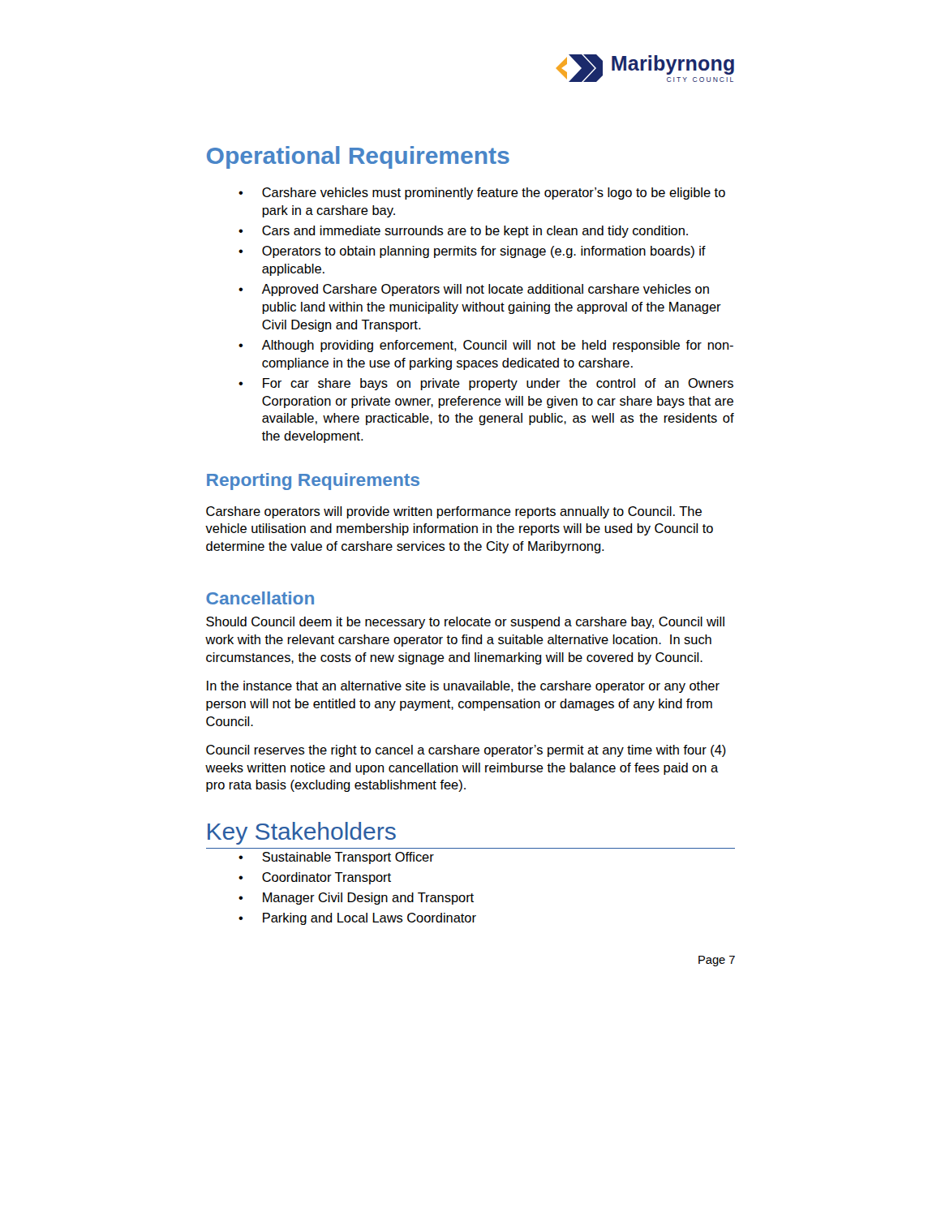Maribyrnong CITY COUNCIL
Operational Requirements
Carshare vehicles must prominently feature the operator’s logo to be eligible to park in a carshare bay.
Cars and immediate surrounds are to be kept in clean and tidy condition.
Operators to obtain planning permits for signage (e.g. information boards) if applicable.
Approved Carshare Operators will not locate additional carshare vehicles on public land within the municipality without gaining the approval of the Manager Civil Design and Transport.
Although providing enforcement, Council will not be held responsible for non-compliance in the use of parking spaces dedicated to carshare.
For car share bays on private property under the control of an Owners Corporation or private owner, preference will be given to car share bays that are available, where practicable, to the general public, as well as the residents of the development.
Reporting Requirements
Carshare operators will provide written performance reports annually to Council. The vehicle utilisation and membership information in the reports will be used by Council to determine the value of carshare services to the City of Maribyrnong.
Cancellation
Should Council deem it be necessary to relocate or suspend a carshare bay, Council will work with the relevant carshare operator to find a suitable alternative location. In such circumstances, the costs of new signage and linemarking will be covered by Council.
In the instance that an alternative site is unavailable, the carshare operator or any other person will not be entitled to any payment, compensation or damages of any kind from Council.
Council reserves the right to cancel a carshare operator’s permit at any time with four (4) weeks written notice and upon cancellation will reimburse the balance of fees paid on a pro rata basis (excluding establishment fee).
Key Stakeholders
Sustainable Transport Officer
Coordinator Transport
Manager Civil Design and Transport
Parking and Local Laws Coordinator
Page 7